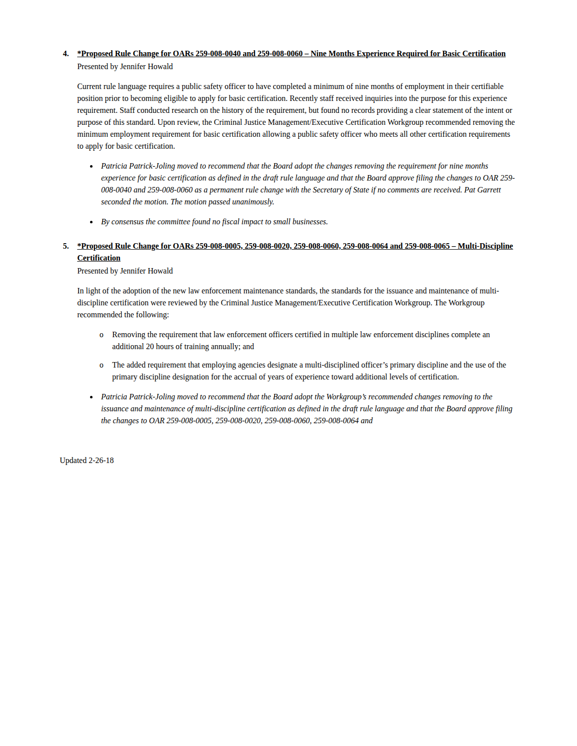*Proposed Rule Change for OARs 259-008-0040 and 259-008-0060 – Nine Months Experience Required for Basic Certification Presented by Jennifer Howald
Current rule language requires a public safety officer to have completed a minimum of nine months of employment in their certifiable position prior to becoming eligible to apply for basic certification. Recently staff received inquiries into the purpose for this experience requirement. Staff conducted research on the history of the requirement, but found no records providing a clear statement of the intent or purpose of this standard. Upon review, the Criminal Justice Management/Executive Certification Workgroup recommended removing the minimum employment requirement for basic certification allowing a public safety officer who meets all other certification requirements to apply for basic certification.
Patricia Patrick-Joling moved to recommend that the Board adopt the changes removing the requirement for nine months experience for basic certification as defined in the draft rule language and that the Board approve filing the changes to OAR 259-008-0040 and 259-008-0060 as a permanent rule change with the Secretary of State if no comments are received. Pat Garrett seconded the motion. The motion passed unanimously.
By consensus the committee found no fiscal impact to small businesses.
*Proposed Rule Change for OARs 259-008-0005, 259-008-0020, 259-008-0060, 259-008-0064 and 259-008-0065 – Multi-Discipline Certification Presented by Jennifer Howald
In light of the adoption of the new law enforcement maintenance standards, the standards for the issuance and maintenance of multi-discipline certification were reviewed by the Criminal Justice Management/Executive Certification Workgroup. The Workgroup recommended the following:
Removing the requirement that law enforcement officers certified in multiple law enforcement disciplines complete an additional 20 hours of training annually; and
The added requirement that employing agencies designate a multi-disciplined officer’s primary discipline and the use of the primary discipline designation for the accrual of years of experience toward additional levels of certification.
Patricia Patrick-Joling moved to recommend that the Board adopt the Workgroup’s recommended changes removing to the issuance and maintenance of multi-discipline certification as defined in the draft rule language and that the Board approve filing the changes to OAR 259-008-0005, 259-008-0020, 259-008-0060, 259-008-0064 and
Updated 2-26-18